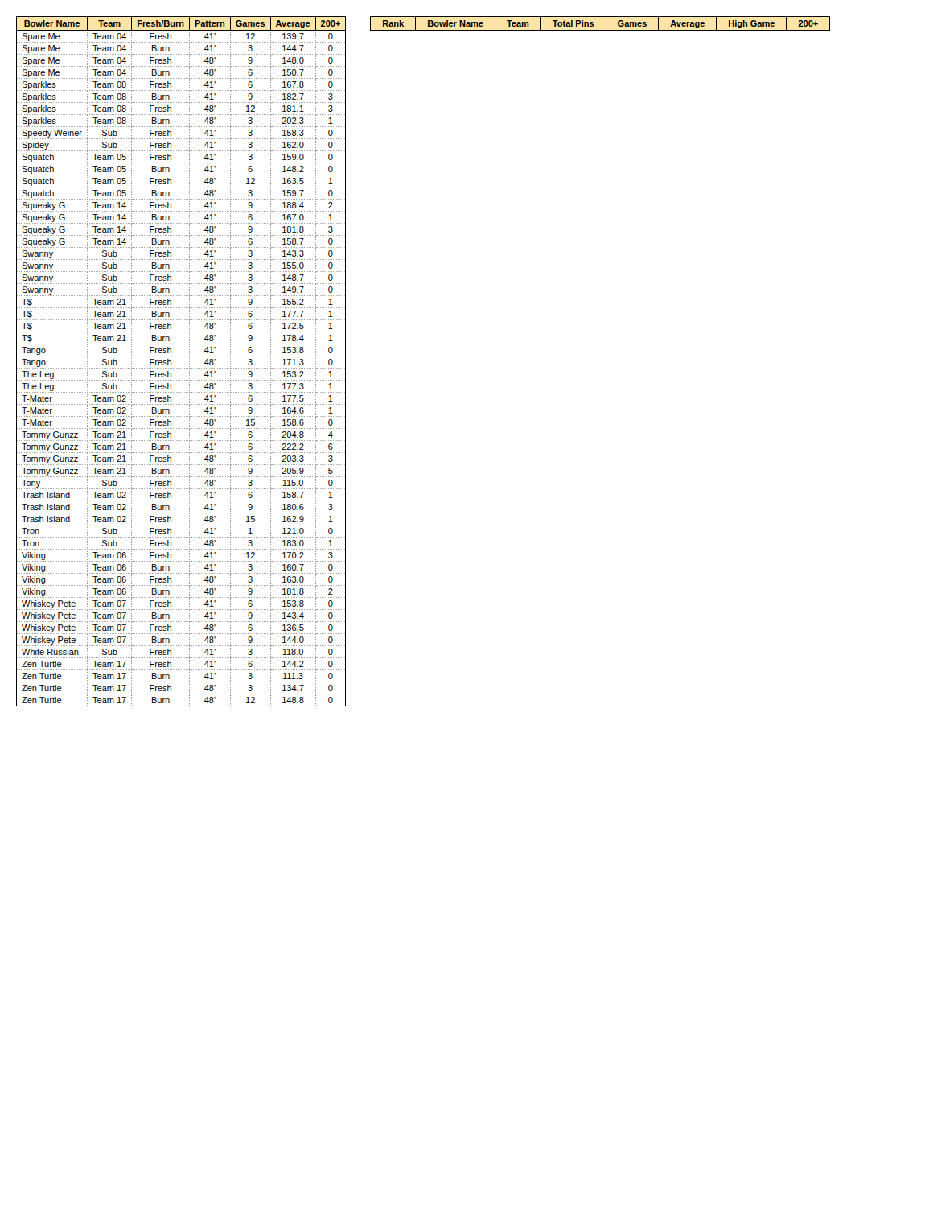| Bowler Name | Team | Fresh/Burn | Pattern | Games | Average | 200+ |
| --- | --- | --- | --- | --- | --- | --- |
| Spare Me | Team 04 | Fresh | 41' | 12 | 139.7 | 0 |
| Spare Me | Team 04 | Burn | 41' | 3 | 144.7 | 0 |
| Spare Me | Team 04 | Fresh | 48' | 9 | 148.0 | 0 |
| Spare Me | Team 04 | Burn | 48' | 6 | 150.7 | 0 |
| Sparkles | Team 08 | Fresh | 41' | 6 | 167.8 | 0 |
| Sparkles | Team 08 | Burn | 41' | 9 | 182.7 | 3 |
| Sparkles | Team 08 | Fresh | 48' | 12 | 181.1 | 3 |
| Sparkles | Team 08 | Burn | 48' | 3 | 202.3 | 1 |
| Speedy Weiner | Sub | Fresh | 41' | 3 | 158.3 | 0 |
| Spidey | Sub | Fresh | 41' | 3 | 162.0 | 0 |
| Squatch | Team 05 | Fresh | 41' | 3 | 159.0 | 0 |
| Squatch | Team 05 | Burn | 41' | 6 | 148.2 | 0 |
| Squatch | Team 05 | Fresh | 48' | 12 | 163.5 | 1 |
| Squatch | Team 05 | Burn | 48' | 3 | 159.7 | 0 |
| Squeaky G | Team 14 | Fresh | 41' | 9 | 188.4 | 2 |
| Squeaky G | Team 14 | Burn | 41' | 6 | 167.0 | 1 |
| Squeaky G | Team 14 | Fresh | 48' | 9 | 181.8 | 3 |
| Squeaky G | Team 14 | Burn | 48' | 6 | 158.7 | 0 |
| Swanny | Sub | Fresh | 41' | 3 | 143.3 | 0 |
| Swanny | Sub | Burn | 41' | 3 | 155.0 | 0 |
| Swanny | Sub | Fresh | 48' | 3 | 148.7 | 0 |
| Swanny | Sub | Burn | 48' | 3 | 149.7 | 0 |
| T$ | Team 21 | Fresh | 41' | 9 | 155.2 | 1 |
| T$ | Team 21 | Burn | 41' | 6 | 177.7 | 1 |
| T$ | Team 21 | Fresh | 48' | 6 | 172.5 | 1 |
| T$ | Team 21 | Burn | 48' | 9 | 178.4 | 1 |
| Tango | Sub | Fresh | 41' | 6 | 153.8 | 0 |
| Tango | Sub | Fresh | 48' | 3 | 171.3 | 0 |
| The Leg | Sub | Fresh | 41' | 9 | 153.2 | 1 |
| The Leg | Sub | Fresh | 48' | 3 | 177.3 | 1 |
| T-Mater | Team 02 | Fresh | 41' | 6 | 177.5 | 1 |
| T-Mater | Team 02 | Burn | 41' | 9 | 164.6 | 1 |
| T-Mater | Team 02 | Fresh | 48' | 15 | 158.6 | 0 |
| Tommy Gunzz | Team 21 | Fresh | 41' | 6 | 204.8 | 4 |
| Tommy Gunzz | Team 21 | Burn | 41' | 6 | 222.2 | 6 |
| Tommy Gunzz | Team 21 | Fresh | 48' | 6 | 203.3 | 3 |
| Tommy Gunzz | Team 21 | Burn | 48' | 9 | 205.9 | 5 |
| Tony | Sub | Fresh | 48' | 3 | 115.0 | 0 |
| Trash Island | Team 02 | Fresh | 41' | 6 | 158.7 | 1 |
| Trash Island | Team 02 | Burn | 41' | 9 | 180.6 | 3 |
| Trash Island | Team 02 | Fresh | 48' | 15 | 162.9 | 1 |
| Tron | Sub | Fresh | 41' | 1 | 121.0 | 0 |
| Tron | Sub | Fresh | 48' | 3 | 183.0 | 1 |
| Viking | Team 06 | Fresh | 41' | 12 | 170.2 | 3 |
| Viking | Team 06 | Burn | 41' | 3 | 160.7 | 0 |
| Viking | Team 06 | Fresh | 48' | 3 | 163.0 | 0 |
| Viking | Team 06 | Burn | 48' | 9 | 181.8 | 2 |
| Whiskey Pete | Team 07 | Fresh | 41' | 6 | 153.8 | 0 |
| Whiskey Pete | Team 07 | Burn | 41' | 9 | 143.4 | 0 |
| Whiskey Pete | Team 07 | Fresh | 48' | 6 | 136.5 | 0 |
| Whiskey Pete | Team 07 | Burn | 48' | 9 | 144.0 | 0 |
| White Russian | Sub | Fresh | 41' | 3 | 118.0 | 0 |
| Zen Turtle | Team 17 | Fresh | 41' | 6 | 144.2 | 0 |
| Zen Turtle | Team 17 | Burn | 41' | 3 | 111.3 | 0 |
| Zen Turtle | Team 17 | Fresh | 48' | 3 | 134.7 | 0 |
| Zen Turtle | Team 17 | Burn | 48' | 12 | 148.8 | 0 |
| Rank | Bowler Name | Team | Total Pins | Games | Average | High Game | 200+ |
| --- | --- | --- | --- | --- | --- | --- | --- |